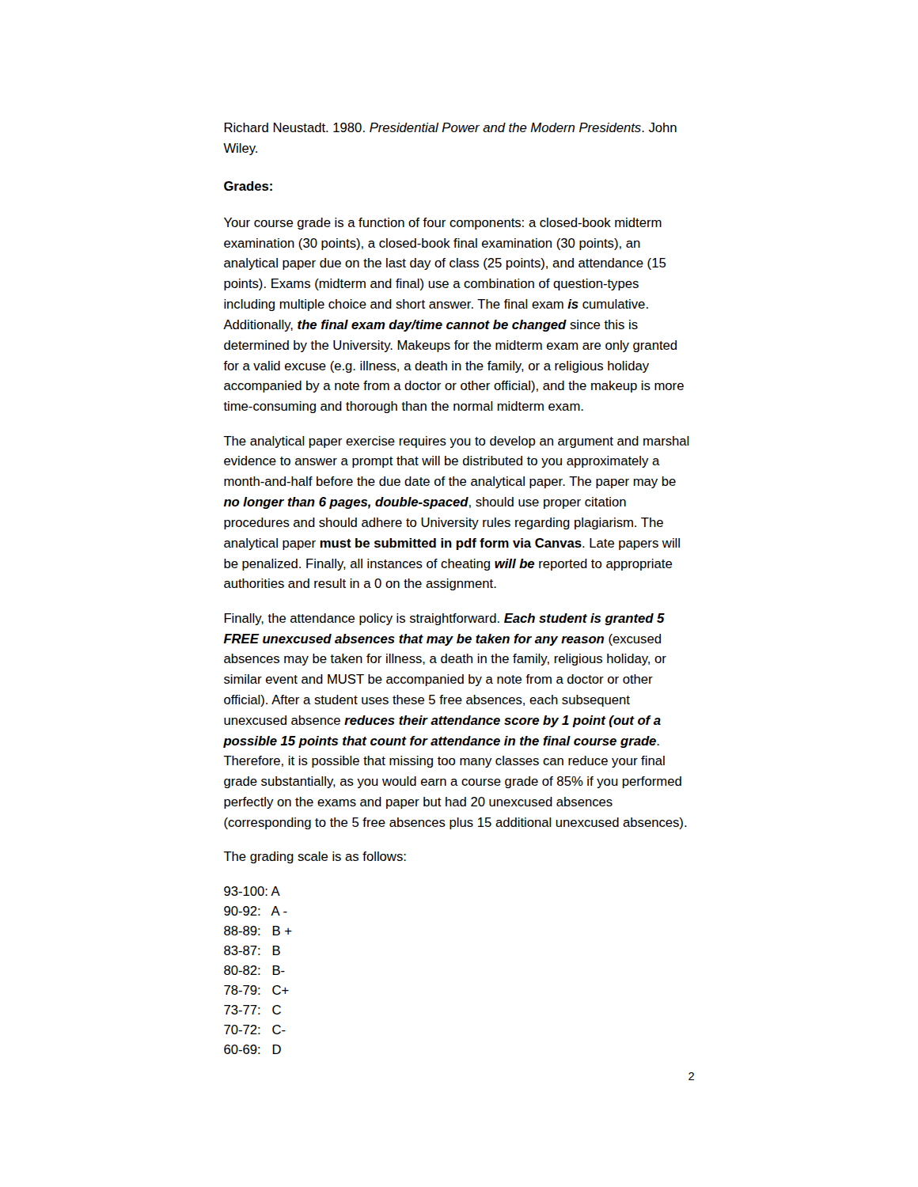Richard Neustadt. 1980. Presidential Power and the Modern Presidents. John Wiley.
Grades:
Your course grade is a function of four components: a closed-book midterm examination (30 points), a closed-book final examination (30 points), an analytical paper due on the last day of class (25 points), and attendance (15 points). Exams (midterm and final) use a combination of question-types including multiple choice and short answer. The final exam is cumulative. Additionally, the final exam day/time cannot be changed since this is determined by the University. Makeups for the midterm exam are only granted for a valid excuse (e.g. illness, a death in the family, or a religious holiday accompanied by a note from a doctor or other official), and the makeup is more time-consuming and thorough than the normal midterm exam.
The analytical paper exercise requires you to develop an argument and marshal evidence to answer a prompt that will be distributed to you approximately a month-and-half before the due date of the analytical paper. The paper may be no longer than 6 pages, double-spaced, should use proper citation procedures and should adhere to University rules regarding plagiarism. The analytical paper must be submitted in pdf form via Canvas. Late papers will be penalized. Finally, all instances of cheating will be reported to appropriate authorities and result in a 0 on the assignment.
Finally, the attendance policy is straightforward. Each student is granted 5 FREE unexcused absences that may be taken for any reason (excused absences may be taken for illness, a death in the family, religious holiday, or similar event and MUST be accompanied by a note from a doctor or other official). After a student uses these 5 free absences, each subsequent unexcused absence reduces their attendance score by 1 point (out of a possible 15 points that count for attendance in the final course grade. Therefore, it is possible that missing too many classes can reduce your final grade substantially, as you would earn a course grade of 85% if you performed perfectly on the exams and paper but had 20 unexcused absences (corresponding to the 5 free absences plus 15 additional unexcused absences).
The grading scale is as follows:
93-100: A
90-92: A -
88-89: B +
83-87: B
80-82: B-
78-79: C+
73-77: C
70-72: C-
60-69: D
2